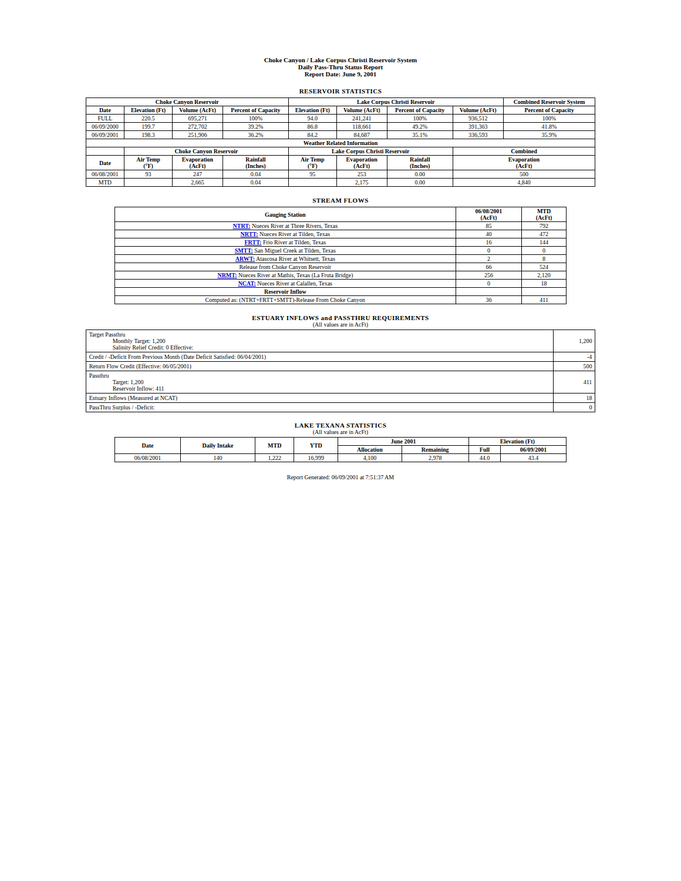Choke Canyon / Lake Corpus Christi Reservoir System
Daily Pass-Thru Status Report
Report Date: June 9, 2001
RESERVOIR STATISTICS
| Choke Canyon Reservoir | Lake Corpus Christi Reservoir | Combined Reservoir System |
| --- | --- | --- |
| Date | Elevation (Ft) | Volume (AcFt) | Percent of Capacity | Elevation (Ft) | Volume (AcFt) | Percent of Capacity | Volume (AcFt) | Percent of Capacity |
| FULL | 220.5 | 695,271 | 100% | 94.0 | 241,241 | 100% | 936,512 | 100% |
| 06/09/2000 | 199.7 | 272,702 | 39.2% | 86.8 | 118,661 | 49.2% | 391,363 | 41.8% |
| 06/09/2001 | 198.3 | 251,906 | 36.2% | 84.2 | 84,687 | 35.1% | 336,593 | 35.9% |
| Weather Related Information |
| | Choke Canyon Reservoir | Lake Corpus Christi Reservoir | Combined |
| Date | Air Temp (°F) | Evaporation (AcFt) | Rainfall (Inches) | Air Temp (°F) | Evaporation (AcFt) | Rainfall (Inches) | Evaporation (AcFt) |
| 06/08/2001 | 93 | 247 | 0.04 | 95 | 253 | 0.00 | 500 |
| MTD | | 2,665 | 0.04 | | 2,175 | 0.00 | 4,840 |
STREAM FLOWS
| Gauging Station | 06/08/2001 (AcFt) | MTD (AcFt) |
| --- | --- | --- |
| NTRT: Nueces River at Three Rivers, Texas | 85 | 792 |
| NRTT: Nueces River at Tilden, Texas | 40 | 472 |
| FRTT: Frio River at Tilden, Texas | 16 | 144 |
| SMTT: San Miguel Creek at Tilden, Texas | 0 | 0 |
| ARWT: Atascosa River at Whitsett, Texas | 2 | 8 |
| Release from Choke Canyon Reservoir | 66 | 524 |
| NRMT: Nueces River at Mathis, Texas (La Fruta Bridge) | 256 | 2,120 |
| NCAT: Nueces River at Calallen, Texas | 0 | 18 |
| Reservoir Inflow | | |
| Computed as: (NTRT+FRTT+SMTT)-Release From Choke Canyon | 36 | 411 |
ESTUARY INFLOWS and PASSTHRU REQUIREMENTS
(All values are in AcFt)
| Target Passthru Monthly Target: 1,200 Salinity Relief Credit: 0 Effective: | 1,200 |
| Credit / -Deficit From Previous Month (Date Deficit Satisfied: 06/04/2001) | -4 |
| Return Flow Credit (Effective: 06/05/2001) | 500 |
| Passthru Target: 1,200 Reservoir Inflow: 411 | 411 |
| Estuary Inflows (Measured at NCAT) | 18 |
| PassThru Surplus / -Deficit: | 0 |
LAKE TEXANA STATISTICS
(All values are in AcFt)
| Date | Daily Intake | MTD | YTD | June 2001 | Elevation (Ft) |
| --- | --- | --- | --- | --- | --- |
| Allocation | Remaining | Full | 06/09/2001 |
| 06/08/2001 | 140 | 1,222 | 16,999 | 4,100 | 2,978 | 44.0 | 43.4 |
Report Generated: 06/09/2001 at 7:51:37 AM